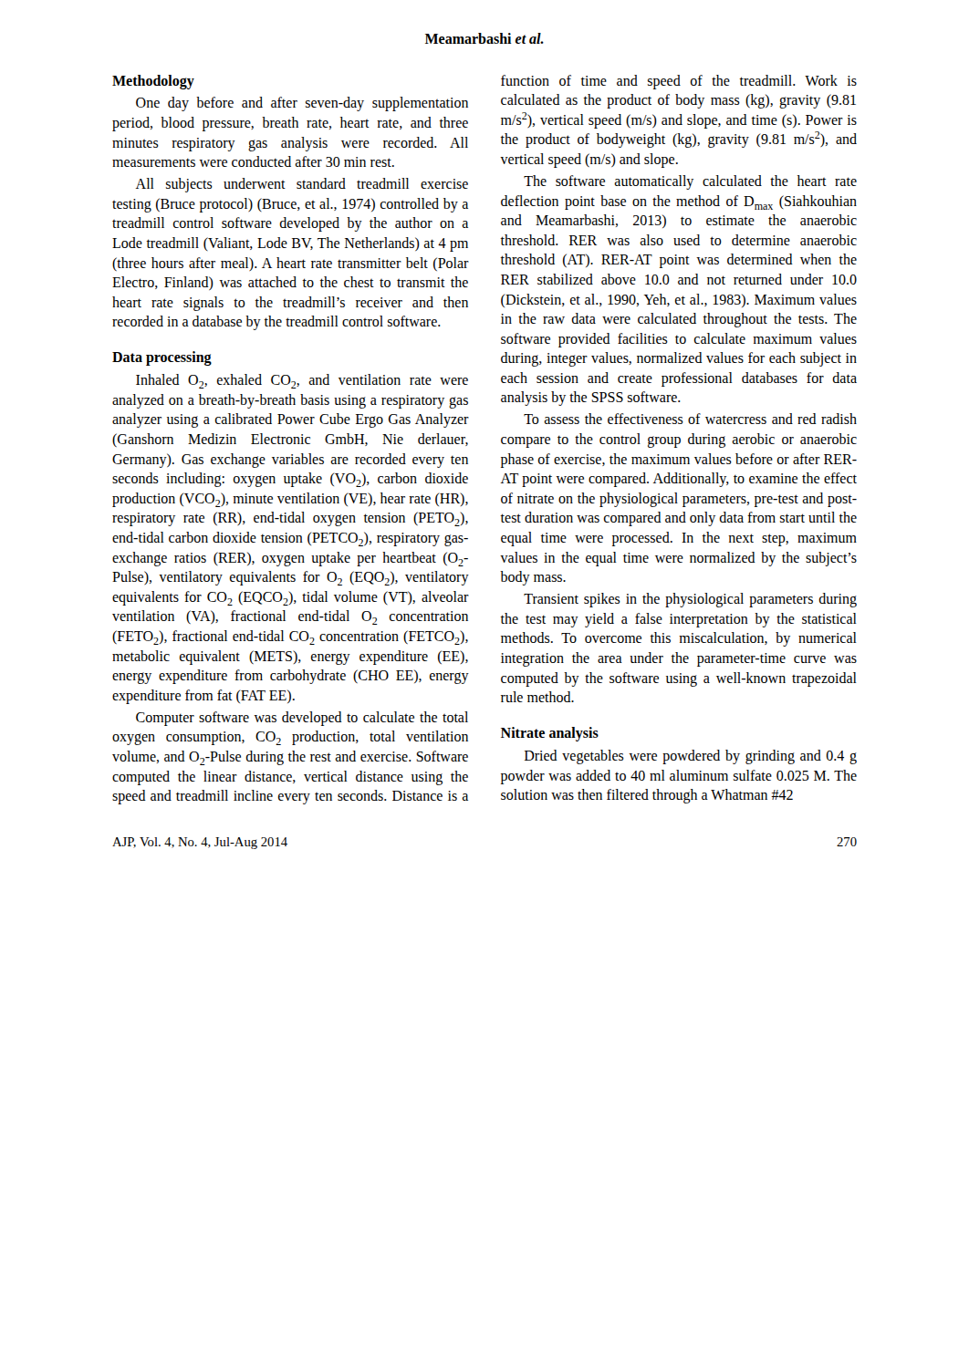Meamarbashi et al.
Methodology
One day before and after seven-day supplementation period, blood pressure, breath rate, heart rate, and three minutes respiratory gas analysis were recorded. All measurements were conducted after 30 min rest.
All subjects underwent standard treadmill exercise testing (Bruce protocol) (Bruce, et al., 1974) controlled by a treadmill control software developed by the author on a Lode treadmill (Valiant, Lode BV, The Netherlands) at 4 pm (three hours after meal). A heart rate transmitter belt (Polar Electro, Finland) was attached to the chest to transmit the heart rate signals to the treadmill’s receiver and then recorded in a database by the treadmill control software.
Data processing
Inhaled O2, exhaled CO2, and ventilation rate were analyzed on a breath-by-breath basis using a respiratory gas analyzer using a calibrated Power Cube Ergo Gas Analyzer (Ganshorn Medizin Electronic GmbH, Nie derlauer, Germany). Gas exchange variables are recorded every ten seconds including: oxygen uptake (VO2), carbon dioxide production (VCO2), minute ventilation (VE), hear rate (HR), respiratory rate (RR), end-tidal oxygen tension (PETO2), end-tidal carbon dioxide tension (PETCO2), respiratory gas-exchange ratios (RER), oxygen uptake per heartbeat (O2-Pulse), ventilatory equivalents for O2 (EQO2), ventilatory equivalents for CO2 (EQCO2), tidal volume (VT), alveolar ventilation (VA), fractional end-tidal O2 concentration (FETO2), fractional end-tidal CO2 concentration (FETCO2), metabolic equivalent (METS), energy expenditure (EE), energy expenditure from carbohydrate (CHO EE), energy expenditure from fat (FAT EE).
Computer software was developed to calculate the total oxygen consumption, CO2 production, total ventilation volume, and O2-Pulse during the rest and exercise. Software computed the linear distance, vertical distance using the speed and treadmill incline every ten seconds. Distance is a function of time and speed of the treadmill. Work is calculated as the product of body mass (kg), gravity (9.81 m/s2), vertical speed (m/s) and slope, and time (s). Power is the product of bodyweight (kg), gravity (9.81 m/s2), and vertical speed (m/s) and slope.
The software automatically calculated the heart rate deflection point base on the method of Dmax (Siahkouhian and Meamarbashi, 2013) to estimate the anaerobic threshold. RER was also used to determine anaerobic threshold (AT). RER-AT point was determined when the RER stabilized above 10.0 and not returned under 10.0 (Dickstein, et al., 1990, Yeh, et al., 1983). Maximum values in the raw data were calculated throughout the tests. The software provided facilities to calculate maximum values during, integer values, normalized values for each subject in each session and create professional databases for data analysis by the SPSS software.
To assess the effectiveness of watercress and red radish compare to the control group during aerobic or anaerobic phase of exercise, the maximum values before or after RER-AT point were compared. Additionally, to examine the effect of nitrate on the physiological parameters, pre-test and post-test duration was compared and only data from start until the equal time were processed. In the next step, maximum values in the equal time were normalized by the subject’s body mass.
Transient spikes in the physiological parameters during the test may yield a false interpretation by the statistical methods. To overcome this miscalculation, by numerical integration the area under the parameter-time curve was computed by the software using a well-known trapezoidal rule method.
Nitrate analysis
Dried vegetables were powdered by grinding and 0.4 g powder was added to 40 ml aluminum sulfate 0.025 M. The solution was then filtered through a Whatman #42
AJP, Vol. 4, No. 4, Jul-Aug 2014 270